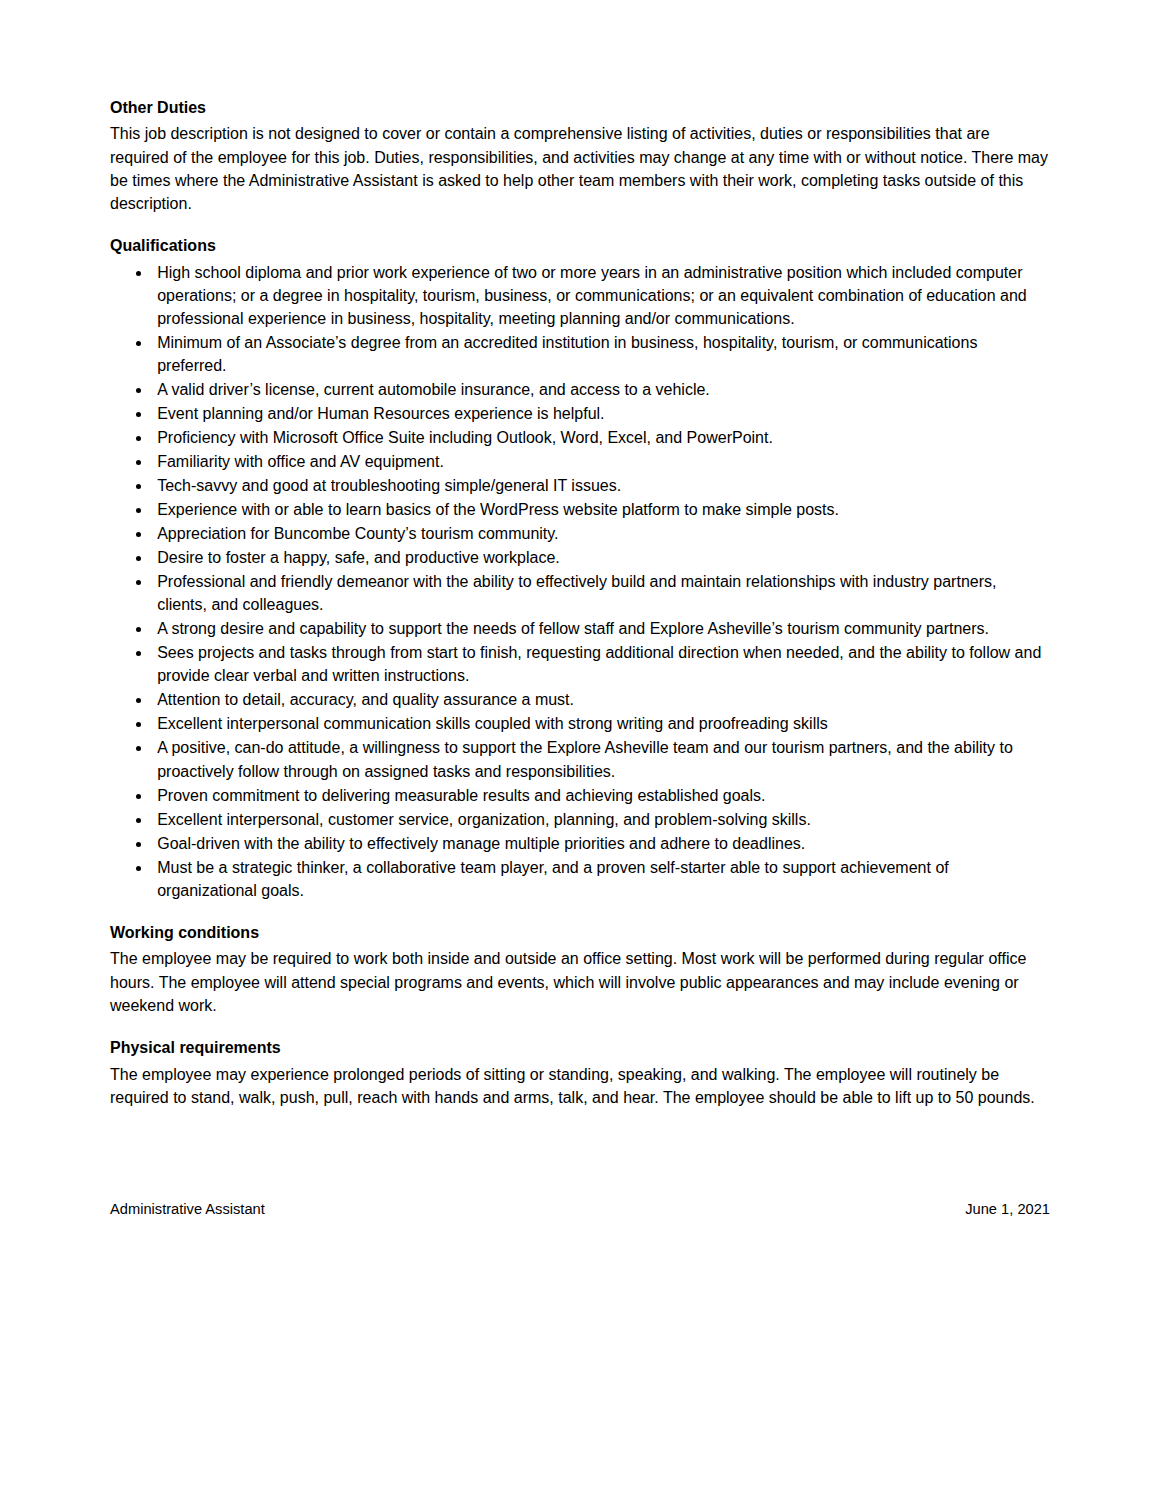Other Duties
This job description is not designed to cover or contain a comprehensive listing of activities, duties or responsibilities that are required of the employee for this job. Duties, responsibilities, and activities may change at any time with or without notice. There may be times where the Administrative Assistant is asked to help other team members with their work, completing tasks outside of this description.
Qualifications
High school diploma and prior work experience of two or more years in an administrative position which included computer operations; or a degree in hospitality, tourism, business, or communications; or an equivalent combination of education and professional experience in business, hospitality, meeting planning and/or communications.
Minimum of an Associate’s degree from an accredited institution in business, hospitality, tourism, or communications preferred.
A valid driver’s license, current automobile insurance, and access to a vehicle.
Event planning and/or Human Resources experience is helpful.
Proficiency with Microsoft Office Suite including Outlook, Word, Excel, and PowerPoint.
Familiarity with office and AV equipment.
Tech-savvy and good at troubleshooting simple/general IT issues.
Experience with or able to learn basics of the WordPress website platform to make simple posts.
Appreciation for Buncombe County’s tourism community.
Desire to foster a happy, safe, and productive workplace.
Professional and friendly demeanor with the ability to effectively build and maintain relationships with industry partners, clients, and colleagues.
A strong desire and capability to support the needs of fellow staff and Explore Asheville’s tourism community partners.
Sees projects and tasks through from start to finish, requesting additional direction when needed, and the ability to follow and provide clear verbal and written instructions.
Attention to detail, accuracy, and quality assurance a must.
Excellent interpersonal communication skills coupled with strong writing and proofreading skills
A positive, can-do attitude, a willingness to support the Explore Asheville team and our tourism partners, and the ability to proactively follow through on assigned tasks and responsibilities.
Proven commitment to delivering measurable results and achieving established goals.
Excellent interpersonal, customer service, organization, planning, and problem-solving skills.
Goal-driven with the ability to effectively manage multiple priorities and adhere to deadlines.
Must be a strategic thinker, a collaborative team player, and a proven self-starter able to support achievement of organizational goals.
Working conditions
The employee may be required to work both inside and outside an office setting. Most work will be performed during regular office hours. The employee will attend special programs and events, which will involve public appearances and may include evening or weekend work.
Physical requirements
The employee may experience prolonged periods of sitting or standing, speaking, and walking. The employee will routinely be required to stand, walk, push, pull, reach with hands and arms, talk, and hear. The employee should be able to lift up to 50 pounds.
Administrative Assistant June 1, 2021